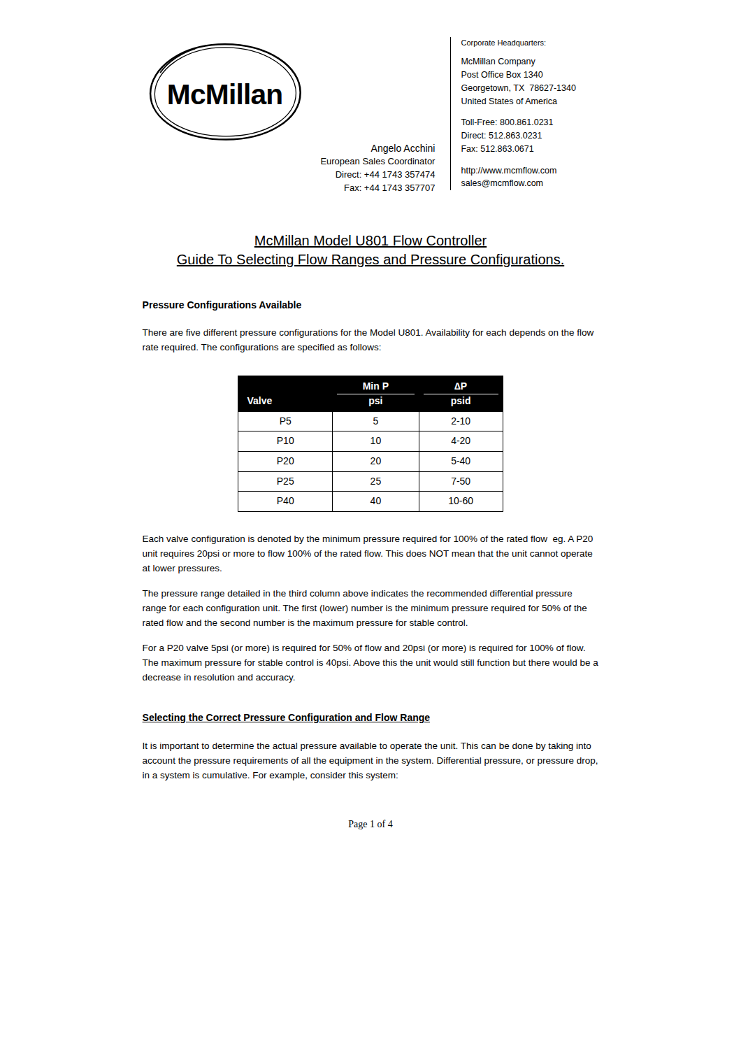McMillan
Angelo Acchini
European Sales Coordinator
Direct: +44 1743 357474
Fax: +44 1743 357707
Corporate Headquarters:
McMillan Company
Post Office Box 1340
Georgetown, TX 78627-1340
United States of America
Toll-Free: 800.861.0231
Direct: 512.863.0231
Fax: 512.863.0671
http://www.mcmflow.com
sales@mcmflow.com
McMillan Model U801 Flow Controller Guide To Selecting Flow Ranges and Pressure Configurations.
Pressure Configurations Available
There are five different pressure configurations for the Model U801. Availability for each depends on the flow rate required. The configurations are specified as follows:
| Valve | Min P psi | ∆P psid |
| --- | --- | --- |
| P5 | 5 | 2-10 |
| P10 | 10 | 4-20 |
| P20 | 20 | 5-40 |
| P25 | 25 | 7-50 |
| P40 | 40 | 10-60 |
Each valve configuration is denoted by the minimum pressure required for 100% of the rated flow eg. A P20 unit requires 20psi or more to flow 100% of the rated flow. This does NOT mean that the unit cannot operate at lower pressures.
The pressure range detailed in the third column above indicates the recommended differential pressure range for each configuration unit. The first (lower) number is the minimum pressure required for 50% of the rated flow and the second number is the maximum pressure for stable control.
For a P20 valve 5psi (or more) is required for 50% of flow and 20psi (or more) is required for 100% of flow. The maximum pressure for stable control is 40psi. Above this the unit would still function but there would be a decrease in resolution and accuracy.
Selecting the Correct Pressure Configuration and Flow Range
It is important to determine the actual pressure available to operate the unit. This can be done by taking into account the pressure requirements of all the equipment in the system. Differential pressure, or pressure drop, in a system is cumulative. For example, consider this system:
Page 1 of 4